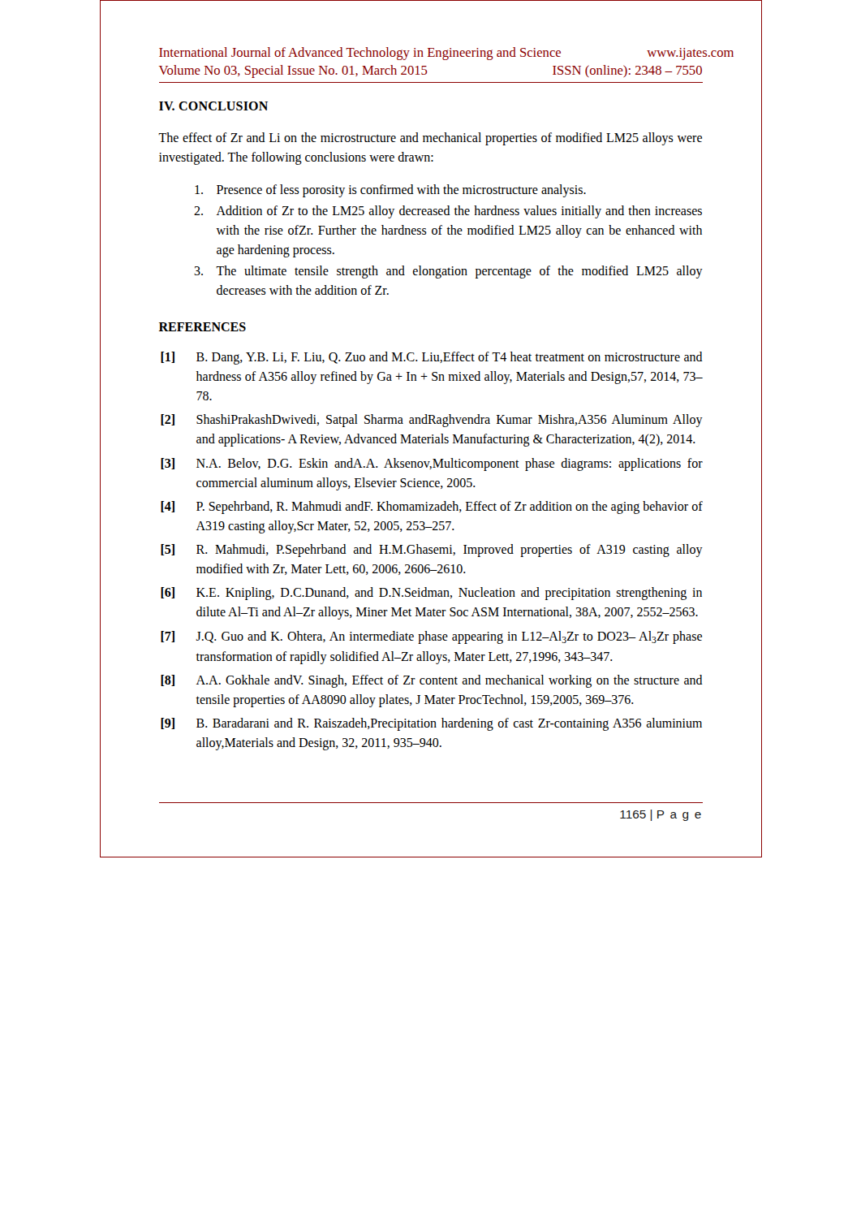International Journal of Advanced Technology in Engineering and Science www.ijates.com
Volume No 03, Special Issue No. 01, March 2015 ISSN (online): 2348 – 7550
IV. CONCLUSION
The effect of Zr and Li on the microstructure and mechanical properties of modified LM25 alloys were investigated. The following conclusions were drawn:
Presence of less porosity is confirmed with the microstructure analysis.
Addition of Zr to the LM25 alloy decreased the hardness values initially and then increases with the rise ofZr. Further the hardness of the modified LM25 alloy can be enhanced with age hardening process.
The ultimate tensile strength and elongation percentage of the modified LM25 alloy decreases with the addition of Zr.
REFERENCES
[1]
B. Dang, Y.B. Li, F. Liu, Q. Zuo and M.C. Liu,Effect of T4 heat treatment on microstructure and hardness of A356 alloy refined by Ga + In + Sn mixed alloy, Materials and Design,57, 2014, 73–78.
[2]
ShashiPrakashDwivedi, Satpal Sharma andRaghvendra Kumar Mishra,A356 Aluminum Alloy and applications- A Review, Advanced Materials Manufacturing & Characterization, 4(2), 2014.
[3]
N.A. Belov, D.G. Eskin andA.A. Aksenov,Multicomponent phase diagrams: applications for commercial aluminum alloys, Elsevier Science, 2005.
[4]
P. Sepehrband, R. Mahmudi andF. Khomamizadeh, Effect of Zr addition on the aging behavior of A319 casting alloy,Scr Mater, 52, 2005, 253–257.
[5]
R. Mahmudi, P.Sepehrband and H.M.Ghasemi, Improved properties of A319 casting alloy modified with Zr, Mater Lett, 60, 2006, 2606–2610.
[6]
K.E. Knipling, D.C.Dunand, and D.N.Seidman, Nucleation and precipitation strengthening in dilute Al–Ti and Al–Zr alloys, Miner Met Mater Soc ASM International, 38A, 2007, 2552–2563.
[7]
J.Q. Guo and K. Ohtera, An intermediate phase appearing in L12–Al3Zr to DO23– Al3Zr phase transformation of rapidly solidified Al–Zr alloys, Mater Lett, 27,1996, 343–347.
[8]
A.A. Gokhale andV. Sinagh, Effect of Zr content and mechanical working on the structure and tensile properties of AA8090 alloy plates, J Mater ProcTechnol, 159,2005, 369–376.
[9]
B. Baradarani and R. Raiszadeh,Precipitation hardening of cast Zr-containing A356 aluminium alloy,Materials and Design, 32, 2011, 935–940.
1165 | P a g e